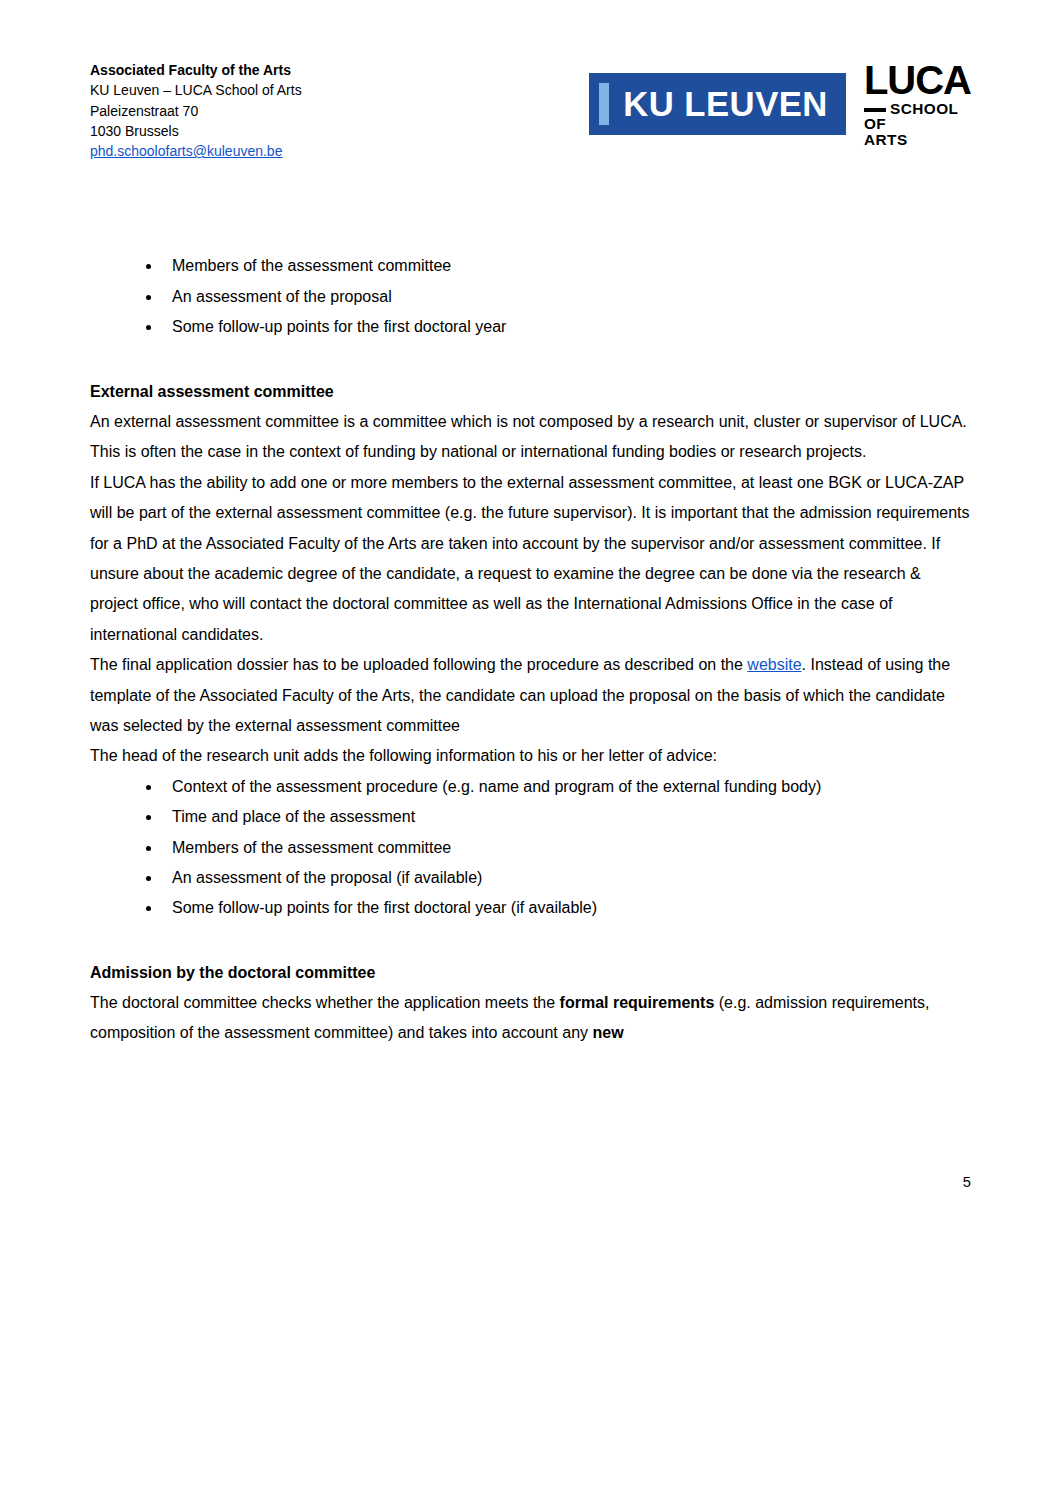Associated Faculty of the Arts
KU Leuven – LUCA School of Arts
Paleizenstraat 70
1030 Brussels
phd.schoolofarts@kuleuven.be
KU LEUVEN
LUCA
SCHOOL
OF
ARTS
Members of the assessment committee
An assessment of the proposal
Some follow-up points for the first doctoral year
External assessment committee
An external assessment committee is a committee which is not composed by a research unit, cluster or supervisor of LUCA. This is often the case in the context of funding by national or international funding bodies or research projects.
If LUCA has the ability to add one or more members to the external assessment committee, at least one BGK or LUCA-ZAP will be part of the external assessment committee (e.g. the future supervisor). It is important that the admission requirements for a PhD at the Associated Faculty of the Arts are taken into account by the supervisor and/or assessment committee. If unsure about the academic degree of the candidate, a request to examine the degree can be done via the research & project office, who will contact the doctoral committee as well as the International Admissions Office in the case of international candidates.
The final application dossier has to be uploaded following the procedure as described on the website. Instead of using the template of the Associated Faculty of the Arts, the candidate can upload the proposal on the basis of which the candidate was selected by the external assessment committee
The head of the research unit adds the following information to his or her letter of advice:
Context of the assessment procedure (e.g. name and program of the external funding body)
Time and place of the assessment
Members of the assessment committee
An assessment of the proposal (if available)
Some follow-up points for the first doctoral year (if available)
Admission by the doctoral committee
The doctoral committee checks whether the application meets the formal requirements (e.g. admission requirements, composition of the assessment committee) and takes into account any new
5